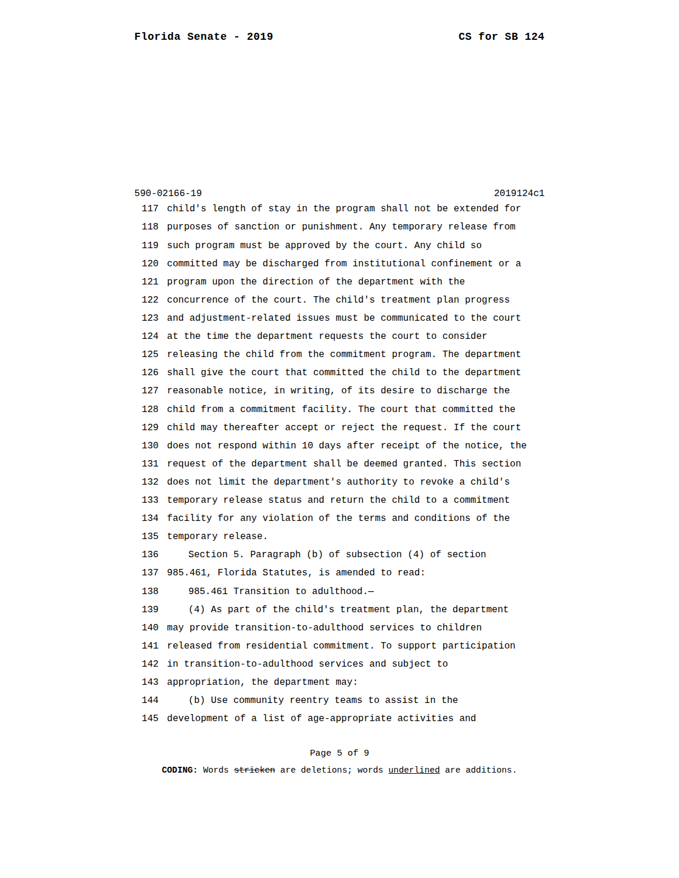Florida Senate - 2019
CS for SB 124
590-02166-19
2019124c1
| 117 | child's length of stay in the program shall not be extended for |
| 118 | purposes of sanction or punishment. Any temporary release from |
| 119 | such program must be approved by the court. Any child so |
| 120 | committed may be discharged from institutional confinement or a |
| 121 | program upon the direction of the department with the |
| 122 | concurrence of the court. The child's treatment plan progress |
| 123 | and adjustment-related issues must be communicated to the court |
| 124 | at the time the department requests the court to consider |
| 125 | releasing the child from the commitment program. The department |
| 126 | shall give the court that committed the child to the department |
| 127 | reasonable notice, in writing, of its desire to discharge the |
| 128 | child from a commitment facility. The court that committed the |
| 129 | child may thereafter accept or reject the request. If the court |
| 130 | does not respond within 10 days after receipt of the notice, the |
| 131 | request of the department shall be deemed granted. This section |
| 132 | does not limit the department's authority to revoke a child's |
| 133 | temporary release status and return the child to a commitment |
| 134 | facility for any violation of the terms and conditions of the |
| 135 | temporary release. |
| 136 | Section 5. Paragraph (b) of subsection (4) of section |
| 137 | 985.461, Florida Statutes, is amended to read: |
| 138 | 985.461 Transition to adulthood.— |
| 139 | (4) As part of the child's treatment plan, the department |
| 140 | may provide transition-to-adulthood services to children |
| 141 | released from residential commitment. To support participation |
| 142 | in transition-to-adulthood services and subject to |
| 143 | appropriation, the department may: |
| 144 | (b) Use community reentry teams to assist in the |
| 145 | development of a list of age-appropriate activities and |
Page 5 of 9
CODING: Words stricken are deletions; words underlined are additions.